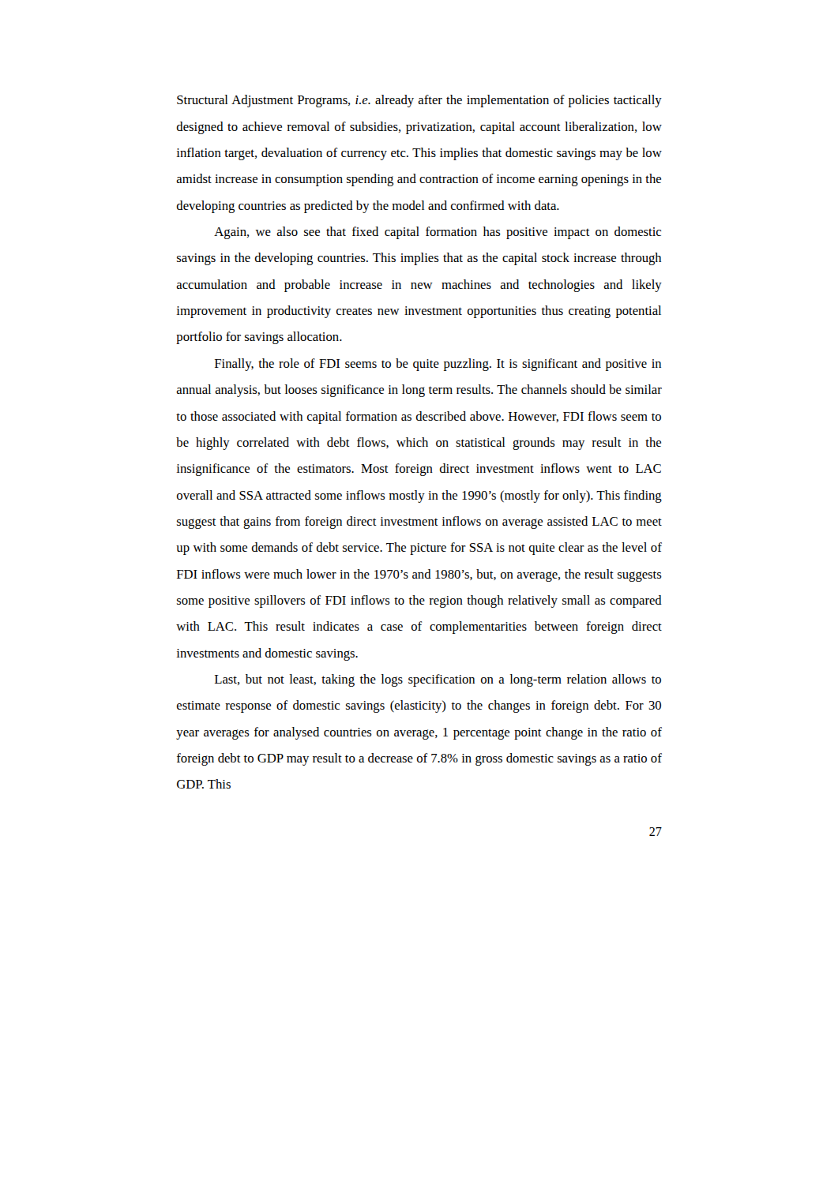Structural Adjustment Programs, i.e. already after the implementation of policies tactically designed to achieve removal of subsidies, privatization, capital account liberalization, low inflation target, devaluation of currency etc. This implies that domestic savings may be low amidst increase in consumption spending and contraction of income earning openings in the developing countries as predicted by the model and confirmed with data.
Again, we also see that fixed capital formation has positive impact on domestic savings in the developing countries. This implies that as the capital stock increase through accumulation and probable increase in new machines and technologies and likely improvement in productivity creates new investment opportunities thus creating potential portfolio for savings allocation.
Finally, the role of FDI seems to be quite puzzling. It is significant and positive in annual analysis, but looses significance in long term results. The channels should be similar to those associated with capital formation as described above. However, FDI flows seem to be highly correlated with debt flows, which on statistical grounds may result in the insignificance of the estimators. Most foreign direct investment inflows went to LAC overall and SSA attracted some inflows mostly in the 1990’s (mostly for only). This finding suggest that gains from foreign direct investment inflows on average assisted LAC to meet up with some demands of debt service. The picture for SSA is not quite clear as the level of FDI inflows were much lower in the 1970’s and 1980’s, but, on average, the result suggests some positive spillovers of FDI inflows to the region though relatively small as compared with LAC. This result indicates a case of complementarities between foreign direct investments and domestic savings.
Last, but not least, taking the logs specification on a long-term relation allows to estimate response of domestic savings (elasticity) to the changes in foreign debt. For 30 year averages for analysed countries on average, 1 percentage point change in the ratio of foreign debt to GDP may result to a decrease of 7.8% in gross domestic savings as a ratio of GDP. This
27